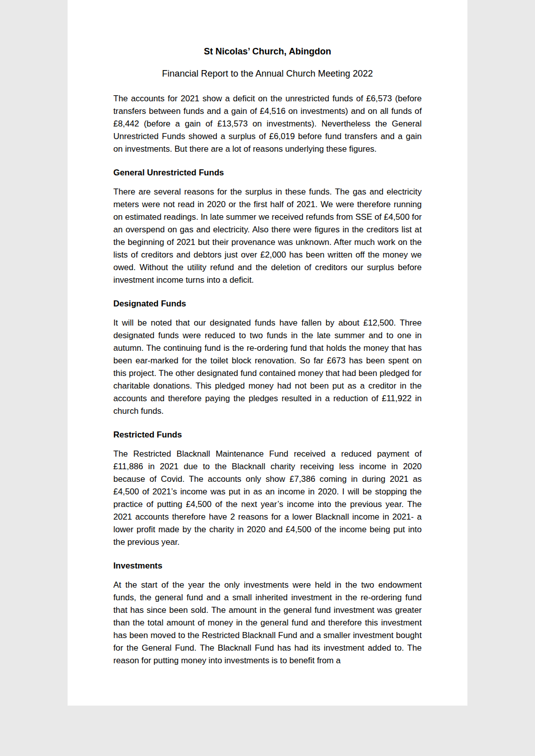St Nicolas’ Church, Abingdon
Financial Report to the Annual Church Meeting 2022
The accounts for 2021 show a deficit on the unrestricted funds of £6,573 (before transfers between funds and a gain of £4,516 on investments) and on all funds of £8,442 (before a gain of £13,573 on investments). Nevertheless the General Unrestricted Funds showed a surplus of £6,019 before fund transfers and a gain on investments. But there are a lot of reasons underlying these figures.
General Unrestricted Funds
There are several reasons for the surplus in these funds. The gas and electricity meters were not read in 2020 or the first half of 2021. We were therefore running on estimated readings. In late summer we received refunds from SSE of £4,500 for an overspend on gas and electricity. Also there were figures in the creditors list at the beginning of 2021 but their provenance was unknown. After much work on the lists of creditors and debtors just over £2,000 has been written off the money we owed. Without the utility refund and the deletion of creditors our surplus before investment income turns into a deficit.
Designated Funds
It will be noted that our designated funds have fallen by about £12,500. Three designated funds were reduced to two funds in the late summer and to one in autumn. The continuing fund is the re-ordering fund that holds the money that has been ear-marked for the toilet block renovation. So far £673 has been spent on this project. The other designated fund contained money that had been pledged for charitable donations. This pledged money had not been put as a creditor in the accounts and therefore paying the pledges resulted in a reduction of £11,922 in church funds.
Restricted Funds
The Restricted Blacknall Maintenance Fund received a reduced payment of £11,886 in 2021 due to the Blacknall charity receiving less income in 2020 because of Covid. The accounts only show £7,386 coming in during 2021 as £4,500 of 2021’s income was put in as an income in 2020. I will be stopping the practice of putting £4,500 of the next year’s income into the previous year. The 2021 accounts therefore have 2 reasons for a lower Blacknall income in 2021- a lower profit made by the charity in 2020 and £4,500 of the income being put into the previous year.
Investments
At the start of the year the only investments were held in the two endowment funds, the general fund and a small inherited investment in the re-ordering fund that has since been sold. The amount in the general fund investment was greater than the total amount of money in the general fund and therefore this investment has been moved to the Restricted Blacknall Fund and a smaller investment bought for the General Fund. The Blacknall Fund has had its investment added to. The reason for putting money into investments is to benefit from a